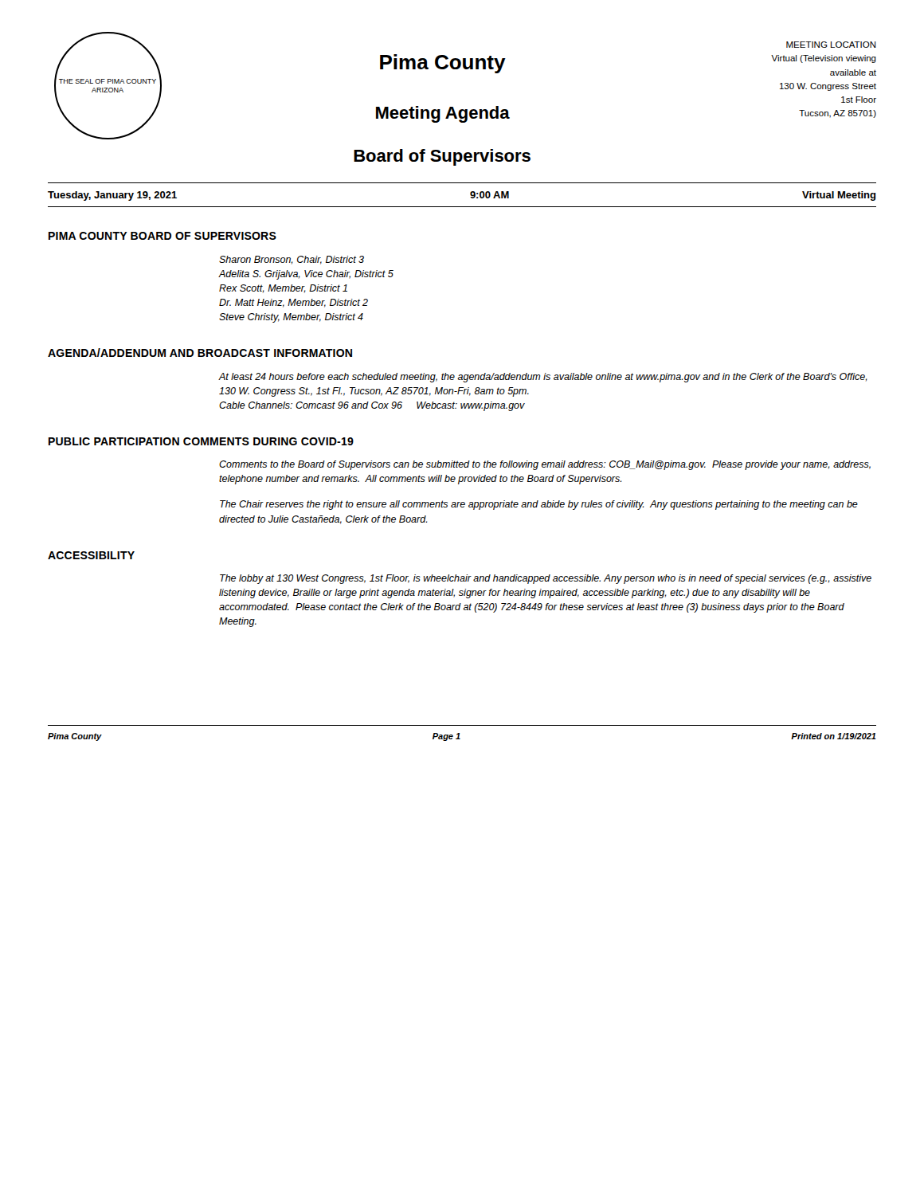THE SEAL OF PIMA COUNTY
ARIZONA
Pima County
Meeting Agenda
Board of Supervisors
MEETING LOCATION
Virtual (Television viewing
available at
130 W. Congress Street
1st Floor
Tucson, AZ 85701)
Tuesday, January 19, 2021 9:00 AM Virtual Meeting
PIMA COUNTY BOARD OF SUPERVISORS
Sharon Bronson, Chair, District 3
Adelita S. Grijalva, Vice Chair, District 5
Rex Scott, Member, District 1
Dr. Matt Heinz, Member, District 2
Steve Christy, Member, District 4
AGENDA/ADDENDUM AND BROADCAST INFORMATION
At least 24 hours before each scheduled meeting, the agenda/addendum is available online at www.pima.gov and in the Clerk of the Board's Office, 130 W. Congress St., 1st Fl., Tucson, AZ 85701, Mon-Fri, 8am to 5pm.
Cable Channels: Comcast 96 and Cox 96 Webcast: www.pima.gov
PUBLIC PARTICIPATION COMMENTS DURING COVID-19
Comments to the Board of Supervisors can be submitted to the following email address: COB_Mail@pima.gov. Please provide your name, address, telephone number and remarks. All comments will be provided to the Board of Supervisors.
The Chair reserves the right to ensure all comments are appropriate and abide by rules of civility. Any questions pertaining to the meeting can be directed to Julie Castañeda, Clerk of the Board.
ACCESSIBILITY
The lobby at 130 West Congress, 1st Floor, is wheelchair and handicapped accessible. Any person who is in need of special services (e.g., assistive listening device, Braille or large print agenda material, signer for hearing impaired, accessible parking, etc.) due to any disability will be accommodated. Please contact the Clerk of the Board at (520) 724-8449 for these services at least three (3) business days prior to the Board Meeting.
Pima County Page 1 Printed on 1/19/2021